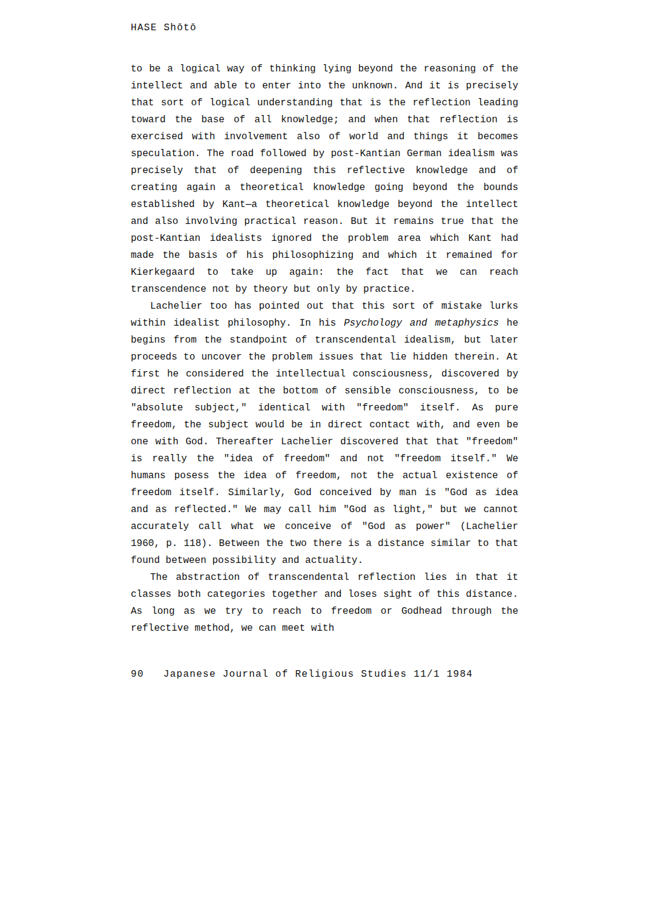HASE Shōtō
to be a logical way of thinking lying beyond the reasoning of the intellect and able to enter into the unknown. And it is precisely that sort of logical understanding that is the reflection leading toward the base of all knowledge; and when that reflection is exercised with involvement also of world and things it becomes speculation. The road followed by post-Kantian German idealism was precisely that of deepening this reflective knowledge and of creating again a theoretical knowledge going beyond the bounds established by Kant—a theoretical knowledge beyond the intellect and also involving practical reason. But it remains true that the post-Kantian idealists ignored the problem area which Kant had made the basis of his philosophizing and which it remained for Kierkegaard to take up again: the fact that we can reach transcendence not by theory but only by practice.
Lachelier too has pointed out that this sort of mistake lurks within idealist philosophy. In his Psychology and metaphysics he begins from the standpoint of transcendental idealism, but later proceeds to uncover the problem issues that lie hidden therein. At first he considered the intellectual consciousness, discovered by direct reflection at the bottom of sensible consciousness, to be "absolute subject," identical with "freedom" itself. As pure freedom, the subject would be in direct contact with, and even be one with God. Thereafter Lachelier discovered that that "freedom" is really the "idea of freedom" and not "freedom itself." We humans posess the idea of freedom, not the actual existence of freedom itself. Similarly, God conceived by man is "God as idea and as reflected." We may call him "God as light," but we cannot accurately call what we conceive of "God as power" (Lachelier 1960, p. 118). Between the two there is a distance similar to that found between possibility and actuality.
The abstraction of transcendental reflection lies in that it classes both categories together and loses sight of this distance. As long as we try to reach to freedom or Godhead through the reflective method, we can meet with
90 Japanese Journal of Religious Studies 11/1 1984